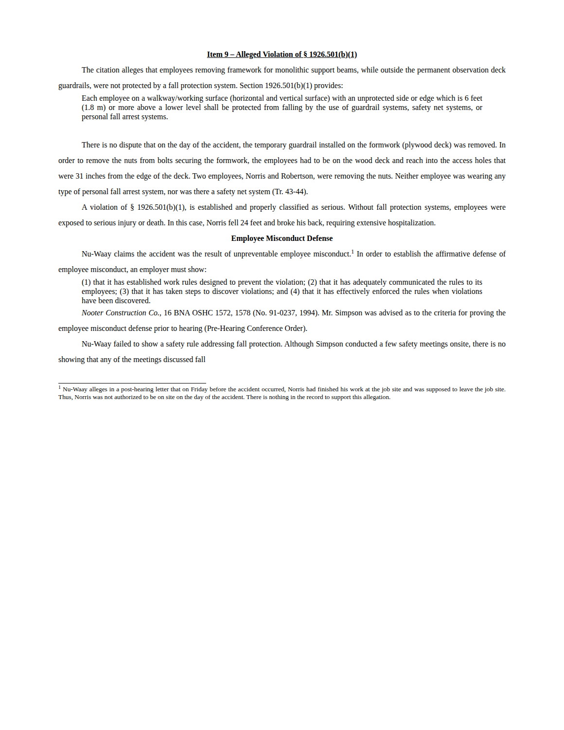Item 9 – Alleged Violation of § 1926.501(b)(1)
The citation alleges that employees removing framework for monolithic support beams, while outside the permanent observation deck guardrails, were not protected by a fall protection system. Section 1926.501(b)(1) provides:
Each employee on a walkway/working surface (horizontal and vertical surface) with an unprotected side or edge which is 6 feet (1.8 m) or more above a lower level shall be protected from falling by the use of guardrail systems, safety net systems, or personal fall arrest systems.
There is no dispute that on the day of the accident, the temporary guardrail installed on the formwork (plywood deck) was removed. In order to remove the nuts from bolts securing the formwork, the employees had to be on the wood deck and reach into the access holes that were 31 inches from the edge of the deck. Two employees, Norris and Robertson, were removing the nuts. Neither employee was wearing any type of personal fall arrest system, nor was there a safety net system (Tr. 43-44).
A violation of § 1926.501(b)(1), is established and properly classified as serious. Without fall protection systems, employees were exposed to serious injury or death. In this case, Norris fell 24 feet and broke his back, requiring extensive hospitalization.
Employee Misconduct Defense
Nu-Waay claims the accident was the result of unpreventable employee misconduct.1 In order to establish the affirmative defense of employee misconduct, an employer must show:
(1) that it has established work rules designed to prevent the violation; (2) that it has adequately communicated the rules to its employees; (3) that it has taken steps to discover violations; and (4) that it has effectively enforced the rules when violations have been discovered.
Nooter Construction Co., 16 BNA OSHC 1572, 1578 (No. 91-0237, 1994). Mr. Simpson was advised as to the criteria for proving the employee misconduct defense prior to hearing (Pre-Hearing Conference Order).
Nu-Waay failed to show a safety rule addressing fall protection. Although Simpson conducted a few safety meetings onsite, there is no showing that any of the meetings discussed fall
1 Nu-Waay alleges in a post-hearing letter that on Friday before the accident occurred, Norris had finished his work at the job site and was supposed to leave the job site. Thus, Norris was not authorized to be on site on the day of the accident. There is nothing in the record to support this allegation.